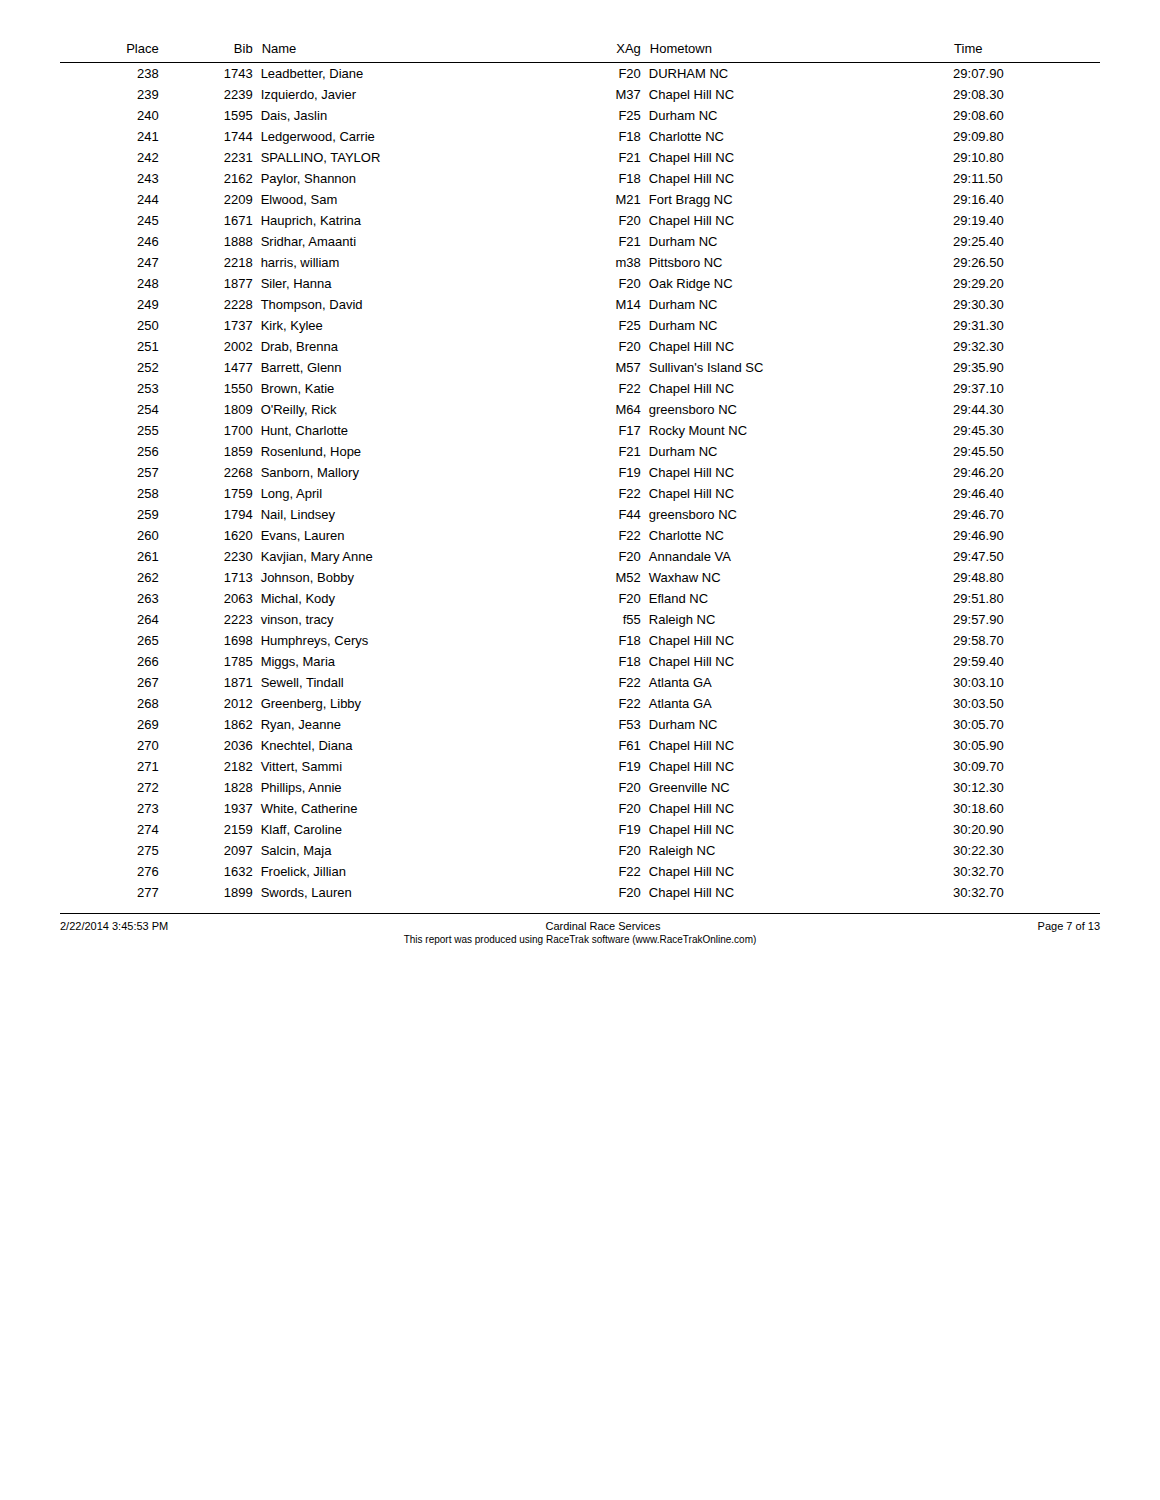| Place | Bib | Name | XAg | Hometown | Time |
| --- | --- | --- | --- | --- | --- |
| 238 | 1743 | Leadbetter, Diane | F20 | DURHAM NC | 29:07.90 |
| 239 | 2239 | Izquierdo, Javier | M37 | Chapel Hill NC | 29:08.30 |
| 240 | 1595 | Dais, Jaslin | F25 | Durham NC | 29:08.60 |
| 241 | 1744 | Ledgerwood, Carrie | F18 | Charlotte NC | 29:09.80 |
| 242 | 2231 | SPALLINO, TAYLOR | F21 | Chapel Hill NC | 29:10.80 |
| 243 | 2162 | Paylor, Shannon | F18 | Chapel Hill NC | 29:11.50 |
| 244 | 2209 | Elwood, Sam | M21 | Fort Bragg NC | 29:16.40 |
| 245 | 1671 | Hauprich, Katrina | F20 | Chapel Hill NC | 29:19.40 |
| 246 | 1888 | Sridhar, Amaanti | F21 | Durham NC | 29:25.40 |
| 247 | 2218 | harris, william | m38 | Pittsboro NC | 29:26.50 |
| 248 | 1877 | Siler, Hanna | F20 | Oak Ridge NC | 29:29.20 |
| 249 | 2228 | Thompson, David | M14 | Durham NC | 29:30.30 |
| 250 | 1737 | Kirk, Kylee | F25 | Durham NC | 29:31.30 |
| 251 | 2002 | Drab, Brenna | F20 | Chapel Hill NC | 29:32.30 |
| 252 | 1477 | Barrett, Glenn | M57 | Sullivan's Island SC | 29:35.90 |
| 253 | 1550 | Brown, Katie | F22 | Chapel Hill NC | 29:37.10 |
| 254 | 1809 | O'Reilly, Rick | M64 | greensboro NC | 29:44.30 |
| 255 | 1700 | Hunt, Charlotte | F17 | Rocky Mount NC | 29:45.30 |
| 256 | 1859 | Rosenlund, Hope | F21 | Durham NC | 29:45.50 |
| 257 | 2268 | Sanborn, Mallory | F19 | Chapel Hill NC | 29:46.20 |
| 258 | 1759 | Long, April | F22 | Chapel Hill NC | 29:46.40 |
| 259 | 1794 | Nail, Lindsey | F44 | greensboro NC | 29:46.70 |
| 260 | 1620 | Evans, Lauren | F22 | Charlotte NC | 29:46.90 |
| 261 | 2230 | Kavjian, Mary Anne | F20 | Annandale VA | 29:47.50 |
| 262 | 1713 | Johnson, Bobby | M52 | Waxhaw NC | 29:48.80 |
| 263 | 2063 | Michal, Kody | F20 | Efland NC | 29:51.80 |
| 264 | 2223 | vinson, tracy | f55 | Raleigh NC | 29:57.90 |
| 265 | 1698 | Humphreys, Cerys | F18 | Chapel Hill NC | 29:58.70 |
| 266 | 1785 | Miggs, Maria | F18 | Chapel Hill NC | 29:59.40 |
| 267 | 1871 | Sewell, Tindall | F22 | Atlanta GA | 30:03.10 |
| 268 | 2012 | Greenberg, Libby | F22 | Atlanta GA | 30:03.50 |
| 269 | 1862 | Ryan, Jeanne | F53 | Durham NC | 30:05.70 |
| 270 | 2036 | Knechtel, Diana | F61 | Chapel Hill NC | 30:05.90 |
| 271 | 2182 | Vittert, Sammi | F19 | Chapel Hill NC | 30:09.70 |
| 272 | 1828 | Phillips, Annie | F20 | Greenville NC | 30:12.30 |
| 273 | 1937 | White, Catherine | F20 | Chapel Hill NC | 30:18.60 |
| 274 | 2159 | Klaff, Caroline | F19 | Chapel Hill NC | 30:20.90 |
| 275 | 2097 | Salcin, Maja | F20 | Raleigh NC | 30:22.30 |
| 276 | 1632 | Froelick, Jillian | F22 | Chapel Hill NC | 30:32.70 |
| 277 | 1899 | Swords, Lauren | F20 | Chapel Hill NC | 30:32.70 |
2/22/2014 3:45:53 PM
Cardinal Race Services
Page 7 of 13
This report was produced using RaceTrak software (www.RaceTrakOnline.com)